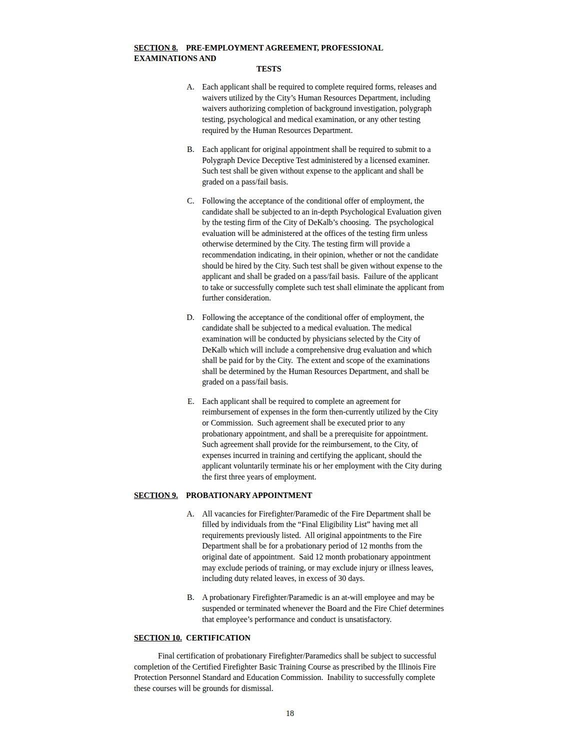SECTION 8. PRE-EMPLOYMENT AGREEMENT, PROFESSIONAL EXAMINATIONS AND TESTS
Each applicant shall be required to complete required forms, releases and waivers utilized by the City’s Human Resources Department, including waivers authorizing completion of background investigation, polygraph testing, psychological and medical examination, or any other testing required by the Human Resources Department.
Each applicant for original appointment shall be required to submit to a Polygraph Device Deceptive Test administered by a licensed examiner. Such test shall be given without expense to the applicant and shall be graded on a pass/fail basis.
Following the acceptance of the conditional offer of employment, the candidate shall be subjected to an in-depth Psychological Evaluation given by the testing firm of the City of DeKalb’s choosing. The psychological evaluation will be administered at the offices of the testing firm unless otherwise determined by the City. The testing firm will provide a recommendation indicating, in their opinion, whether or not the candidate should be hired by the City. Such test shall be given without expense to the applicant and shall be graded on a pass/fail basis. Failure of the applicant to take or successfully complete such test shall eliminate the applicant from further consideration.
Following the acceptance of the conditional offer of employment, the candidate shall be subjected to a medical evaluation. The medical examination will be conducted by physicians selected by the City of DeKalb which will include a comprehensive drug evaluation and which shall be paid for by the City. The extent and scope of the examinations shall be determined by the Human Resources Department, and shall be graded on a pass/fail basis.
Each applicant shall be required to complete an agreement for reimbursement of expenses in the form then-currently utilized by the City or Commission. Such agreement shall be executed prior to any probationary appointment, and shall be a prerequisite for appointment. Such agreement shall provide for the reimbursement, to the City, of expenses incurred in training and certifying the applicant, should the applicant voluntarily terminate his or her employment with the City during the first three years of employment.
SECTION 9. PROBATIONARY APPOINTMENT
All vacancies for Firefighter/Paramedic of the Fire Department shall be filled by individuals from the “Final Eligibility List” having met all requirements previously listed. All original appointments to the Fire Department shall be for a probationary period of 12 months from the original date of appointment. Said 12 month probationary appointment may exclude periods of training, or may exclude injury or illness leaves, including duty related leaves, in excess of 30 days.
A probationary Firefighter/Paramedic is an at-will employee and may be suspended or terminated whenever the Board and the Fire Chief determines that employee’s performance and conduct is unsatisfactory.
SECTION 10. CERTIFICATION
Final certification of probationary Firefighter/Paramedics shall be subject to successful completion of the Certified Firefighter Basic Training Course as prescribed by the Illinois Fire Protection Personnel Standard and Education Commission. Inability to successfully complete these courses will be grounds for dismissal.
18